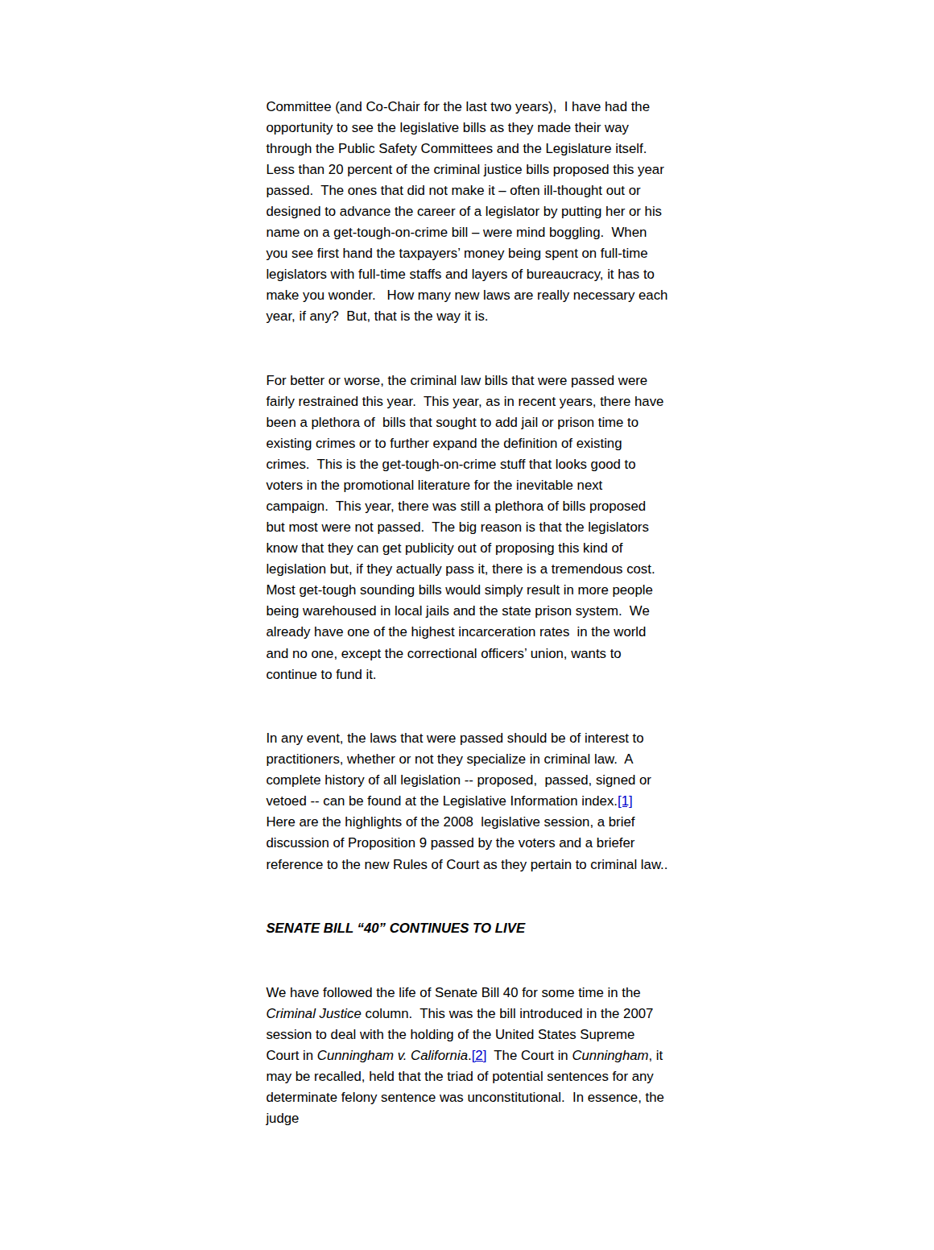Committee (and Co-Chair for the last two years), I have had the opportunity to see the legislative bills as they made their way through the Public Safety Committees and the Legislature itself. Less than 20 percent of the criminal justice bills proposed this year passed. The ones that did not make it – often ill-thought out or designed to advance the career of a legislator by putting her or his name on a get-tough-on-crime bill – were mind boggling. When you see first hand the taxpayers’ money being spent on full-time legislators with full-time staffs and layers of bureaucracy, it has to make you wonder. How many new laws are really necessary each year, if any? But, that is the way it is.
For better or worse, the criminal law bills that were passed were fairly restrained this year. This year, as in recent years, there have been a plethora of bills that sought to add jail or prison time to existing crimes or to further expand the definition of existing crimes. This is the get-tough-on-crime stuff that looks good to voters in the promotional literature for the inevitable next campaign. This year, there was still a plethora of bills proposed but most were not passed. The big reason is that the legislators know that they can get publicity out of proposing this kind of legislation but, if they actually pass it, there is a tremendous cost. Most get-tough sounding bills would simply result in more people being warehoused in local jails and the state prison system. We already have one of the highest incarceration rates in the world and no one, except the correctional officers’ union, wants to continue to fund it.
In any event, the laws that were passed should be of interest to practitioners, whether or not they specialize in criminal law. A complete history of all legislation -- proposed, passed, signed or vetoed -- can be found at the Legislative Information index.[1] Here are the highlights of the 2008 legislative session, a brief discussion of Proposition 9 passed by the voters and a briefer reference to the new Rules of Court as they pertain to criminal law..
SENATE BILL “40” CONTINUES TO LIVE
We have followed the life of Senate Bill 40 for some time in the Criminal Justice column. This was the bill introduced in the 2007 session to deal with the holding of the United States Supreme Court in Cunningham v. California.[2] The Court in Cunningham, it may be recalled, held that the triad of potential sentences for any determinate felony sentence was unconstitutional. In essence, the judge